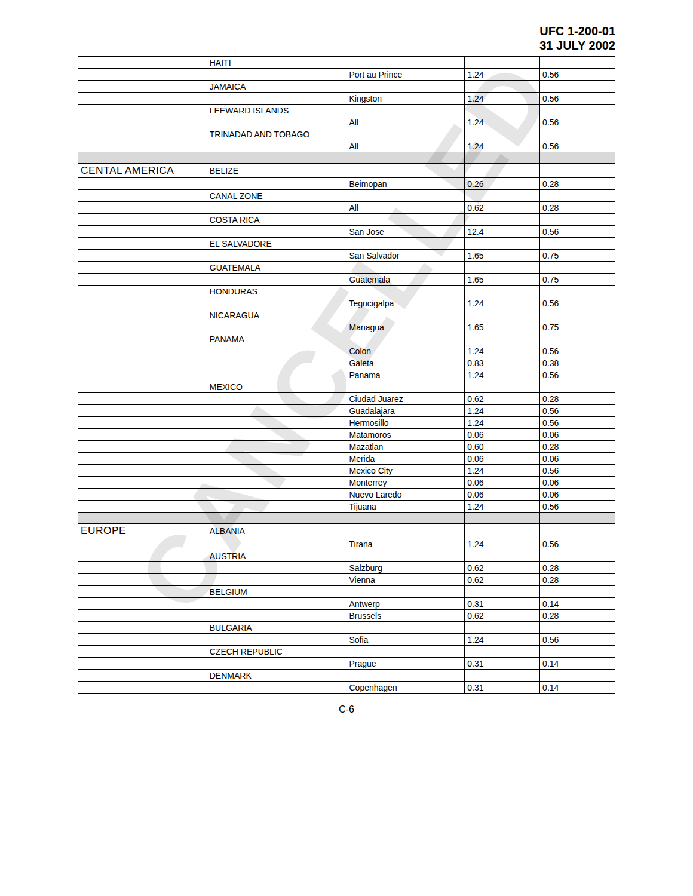CANCELLED
UFC 1-200-01
31 JULY 2002
| | HAITI | | | |
| | | Port au Prince | 1.24 | 0.56 |
| | JAMAICA | | | |
| | | Kingston | 1.24 | 0.56 |
| | LEEWARD ISLANDS | | | |
| | | All | 1.24 | 0.56 |
| | TRINADAD AND TOBAGO | | | |
| | | All | 1.24 | 0.56 |
| CENTAL AMERICA | BELIZE | | | |
| | | Beimopan | 0.26 | 0.28 |
| | CANAL ZONE | | | |
| | | All | 0.62 | 0.28 |
| | COSTA RICA | | | |
| | | San Jose | 12.4 | 0.56 |
| | EL SALVADORE | | | |
| | | San Salvador | 1.65 | 0.75 |
| | GUATEMALA | | | |
| | | Guatemala | 1.65 | 0.75 |
| | HONDURAS | | | |
| | | Tegucigalpa | 1.24 | 0.56 |
| | NICARAGUA | | | |
| | | Managua | 1.65 | 0.75 |
| | PANAMA | | | |
| | | Colon | 1.24 | 0.56 |
| | | Galeta | 0.83 | 0.38 |
| | | Panama | 1.24 | 0.56 |
| | MEXICO | | | |
| | | Ciudad Juarez | 0.62 | 0.28 |
| | | Guadalajara | 1.24 | 0.56 |
| | | Hermosillo | 1.24 | 0.56 |
| | | Matamoros | 0.06 | 0.06 |
| | | Mazatlan | 0.60 | 0.28 |
| | | Merida | 0.06 | 0.06 |
| | | Mexico City | 1.24 | 0.56 |
| | | Monterrey | 0.06 | 0.06 |
| | | Nuevo Laredo | 0.06 | 0.06 |
| | | Tijuana | 1.24 | 0.56 |
| EUROPE | ALBANIA | | | |
| | | Tirana | 1.24 | 0.56 |
| | AUSTRIA | | | |
| | | Salzburg | 0.62 | 0.28 |
| | | Vienna | 0.62 | 0.28 |
| | BELGIUM | | | |
| | | Antwerp | 0.31 | 0.14 |
| | | Brussels | 0.62 | 0.28 |
| | BULGARIA | | | |
| | | Sofia | 1.24 | 0.56 |
| | CZECH REPUBLIC | | | |
| | | Prague | 0.31 | 0.14 |
| | DENMARK | | | |
| | | Copenhagen | 0.31 | 0.14 |
C-6